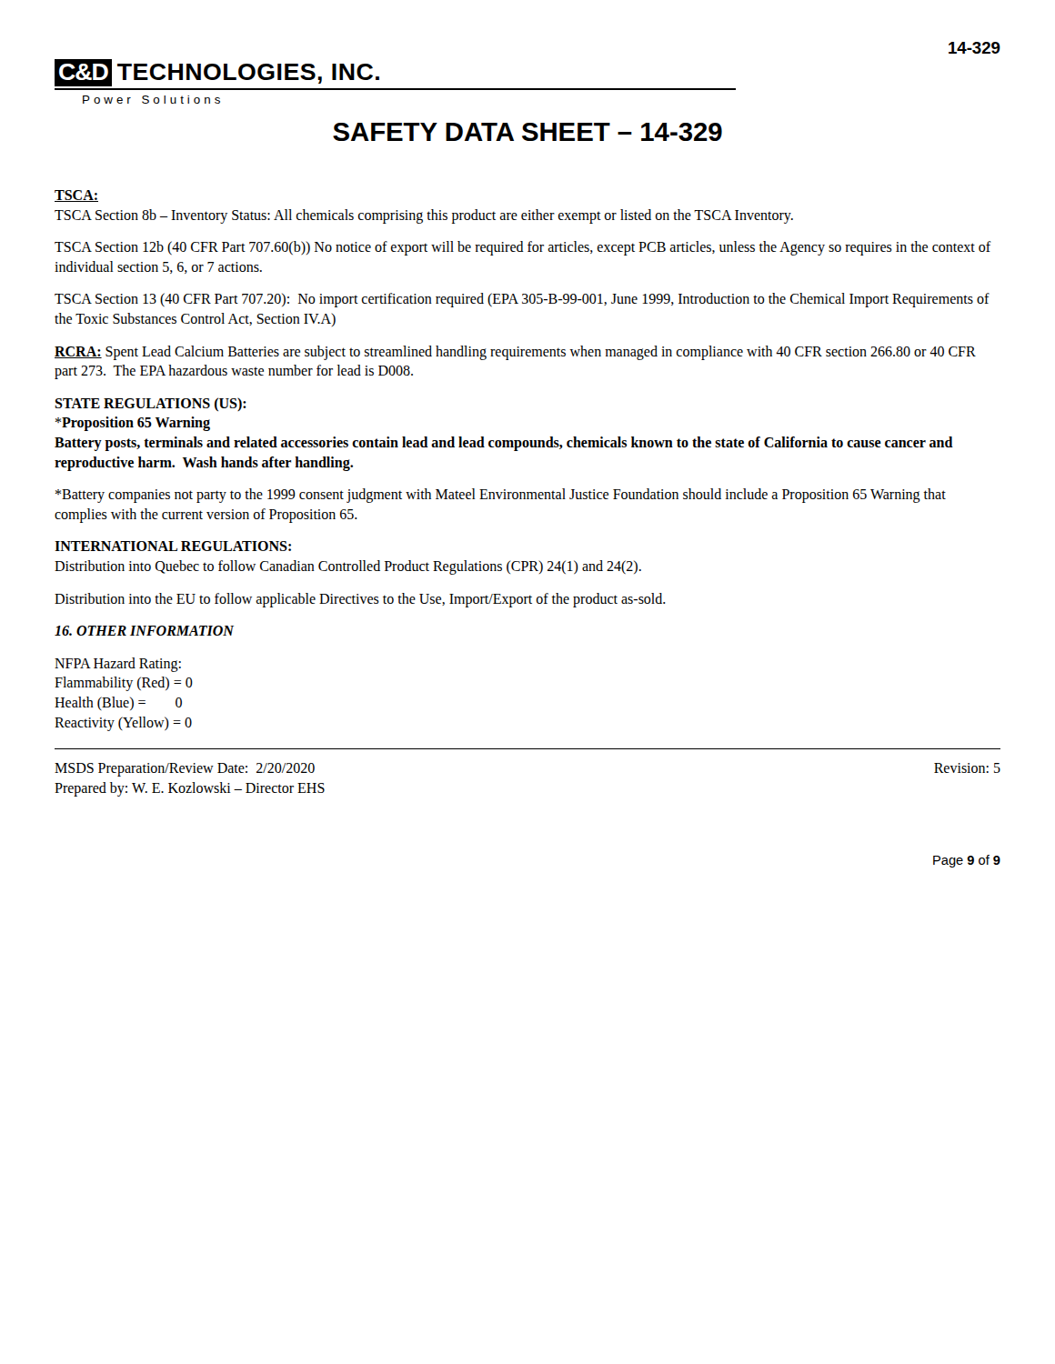14-329
C&D TECHNOLOGIES, INC.
Power Solutions
SAFETY DATA SHEET – 14-329
TSCA:
TSCA Section 8b – Inventory Status: All chemicals comprising this product are either exempt or listed on the TSCA Inventory.
TSCA Section 12b (40 CFR Part 707.60(b)) No notice of export will be required for articles, except PCB articles, unless the Agency so requires in the context of individual section 5, 6, or 7 actions.
TSCA Section 13 (40 CFR Part 707.20): No import certification required (EPA 305-B-99-001, June 1999, Introduction to the Chemical Import Requirements of the Toxic Substances Control Act, Section IV.A)
RCRA: Spent Lead Calcium Batteries are subject to streamlined handling requirements when managed in compliance with 40 CFR section 266.80 or 40 CFR part 273. The EPA hazardous waste number for lead is D008.
STATE REGULATIONS (US):
*Proposition 65 Warning
Battery posts, terminals and related accessories contain lead and lead compounds, chemicals known to the state of California to cause cancer and reproductive harm. Wash hands after handling.
*Battery companies not party to the 1999 consent judgment with Mateel Environmental Justice Foundation should include a Proposition 65 Warning that complies with the current version of Proposition 65.
INTERNATIONAL REGULATIONS:
Distribution into Quebec to follow Canadian Controlled Product Regulations (CPR) 24(1) and 24(2).
Distribution into the EU to follow applicable Directives to the Use, Import/Export of the product as-sold.
16. OTHER INFORMATION
NFPA Hazard Rating:
Flammability (Red) = 0
Health (Blue) = 0
Reactivity (Yellow) = 0
MSDS Preparation/Review Date: 2/20/2020
Prepared by: W. E. Kozlowski – Director EHS
Revision: 5
Page 9 of 9